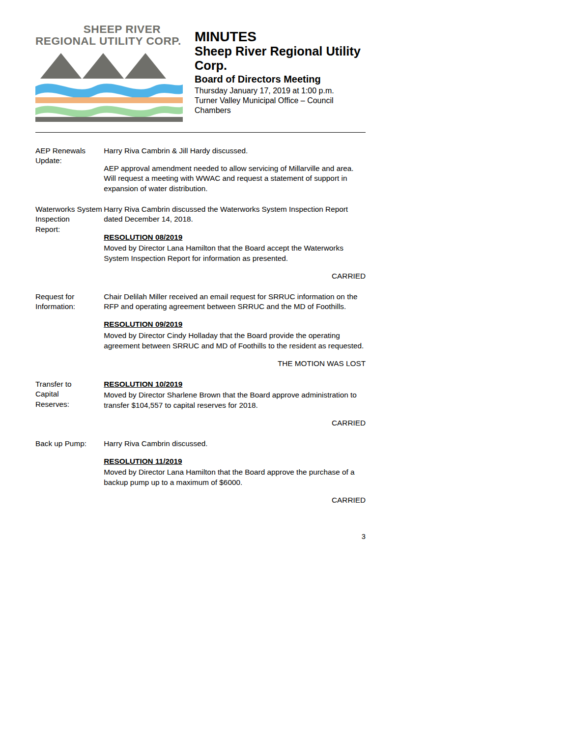SHEEP RIVER REGIONAL UTILITY CORP.
MINUTES
Sheep River Regional Utility Corp.
Board of Directors Meeting
Thursday January 17, 2019 at 1:00 p.m.
Turner Valley Municipal Office – Council Chambers
| AEP Renewals Update: | Harry Riva Cambrin & Jill Hardy discussed. AEP approval amendment needed to allow servicing of Millarville and area. Will request a meeting with WWAC and request a statement of support in expansion of water distribution. |
| Waterworks System Inspection Report: | Harry Riva Cambrin discussed the Waterworks System Inspection Report dated December 14, 2018. RESOLUTION 08/2019 Moved by Director Lana Hamilton that the Board accept the Waterworks System Inspection Report for information as presented. CARRIED |
| Request for Information: | Chair Delilah Miller received an email request for SRRUC information on the RFP and operating agreement between SRRUC and the MD of Foothills. RESOLUTION 09/2019 Moved by Director Cindy Holladay that the Board provide the operating agreement between SRRUC and MD of Foothills to the resident as requested. THE MOTION WAS LOST |
| Transfer to Capital Reserves: | RESOLUTION 10/2019 Moved by Director Sharlene Brown that the Board approve administration to transfer $104,557 to capital reserves for 2018. CARRIED |
| Back up Pump: | Harry Riva Cambrin discussed. RESOLUTION 11/2019 Moved by Director Lana Hamilton that the Board approve the purchase of a backup pump up to a maximum of $6000. CARRIED |
3